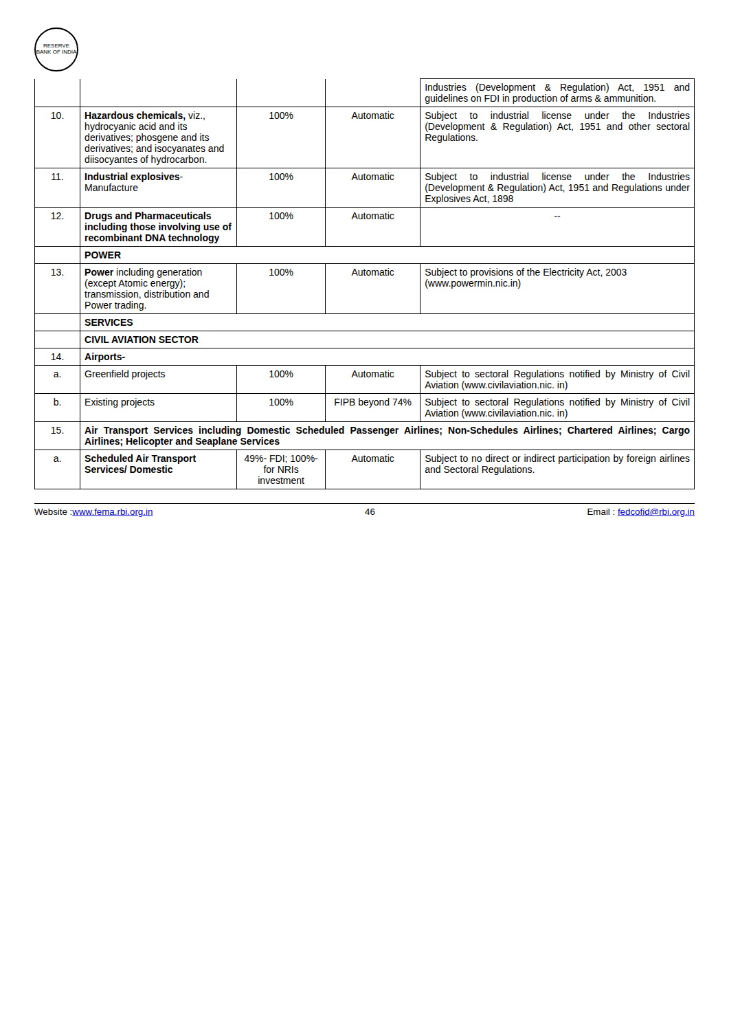RESERVE BANK OF INDIA
| | | | | Industries (Development & Regulation) Act, 1951 and guidelines on FDI in production of arms & ammunition. |
| 10. | Hazardous chemicals, viz., hydrocyanic acid and its derivatives; phosgene and its derivatives; and isocyanates and diisocyantes of hydrocarbon. | 100% | Automatic | Subject to industrial license under the Industries (Development & Regulation) Act, 1951 and other sectoral Regulations. |
| 11. | Industrial explosives - Manufacture | 100% | Automatic | Subject to industrial license under the Industries (Development & Regulation) Act, 1951 and Regulations under Explosives Act, 1898 |
| 12. | Drugs and Pharmaceuticals including those involving use of recombinant DNA technology | 100% | Automatic | -- |
| | POWER |
| 13. | Power including generation (except Atomic energy); transmission, distribution and Power trading. | 100% | Automatic | Subject to provisions of the Electricity Act, 2003 (www.powermin.nic.in) |
| | SERVICES |
| | CIVIL AVIATION SECTOR |
| 14. | Airports- |
| a. | Greenfield projects | 100% | Automatic | Subject to sectoral Regulations notified by Ministry of Civil Aviation (www.civilaviation.nic. in) |
| b. | Existing projects | 100% | FIPB beyond 74% | Subject to sectoral Regulations notified by Ministry of Civil Aviation (www.civilaviation.nic. in) |
| 15. | Air Transport Services including Domestic Scheduled Passenger Airlines; Non-Schedules Airlines; Chartered Airlines; Cargo Airlines; Helicopter and Seaplane Services |
| a. | Scheduled Air Transport Services/ Domestic | 49%- FDI; 100%- for NRIs investment | Automatic | Subject to no direct or indirect participation by foreign airlines and Sectoral Regulations. |
Website :www.fema.rbi.org.in 46 Email : fedcofid@rbi.org.in